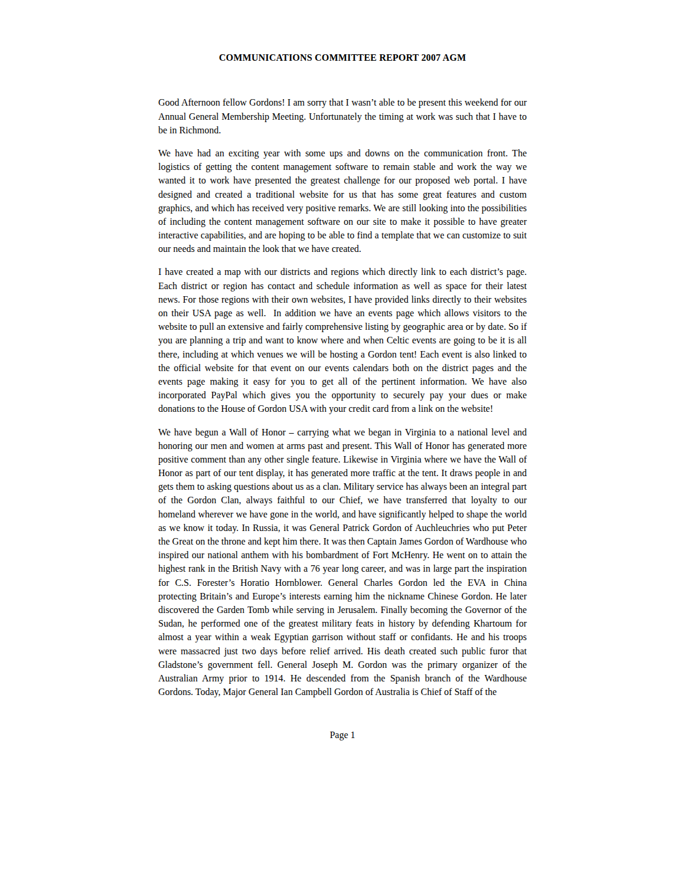Communications Committee Report 2007 AGM
Good Afternoon fellow Gordons! I am sorry that I wasn’t able to be present this weekend for our Annual General Membership Meeting. Unfortunately the timing at work was such that I have to be in Richmond.
We have had an exciting year with some ups and downs on the communication front. The logistics of getting the content management software to remain stable and work the way we wanted it to work have presented the greatest challenge for our proposed web portal. I have designed and created a traditional website for us that has some great features and custom graphics, and which has received very positive remarks. We are still looking into the possibilities of including the content management software on our site to make it possible to have greater interactive capabilities, and are hoping to be able to find a template that we can customize to suit our needs and maintain the look that we have created.
I have created a map with our districts and regions which directly link to each district’s page. Each district or region has contact and schedule information as well as space for their latest news. For those regions with their own websites, I have provided links directly to their websites on their USA page as well. In addition we have an events page which allows visitors to the website to pull an extensive and fairly comprehensive listing by geographic area or by date. So if you are planning a trip and want to know where and when Celtic events are going to be it is all there, including at which venues we will be hosting a Gordon tent! Each event is also linked to the official website for that event on our events calendars both on the district pages and the events page making it easy for you to get all of the pertinent information. We have also incorporated PayPal which gives you the opportunity to securely pay your dues or make donations to the House of Gordon USA with your credit card from a link on the website!
We have begun a Wall of Honor – carrying what we began in Virginia to a national level and honoring our men and women at arms past and present. This Wall of Honor has generated more positive comment than any other single feature. Likewise in Virginia where we have the Wall of Honor as part of our tent display, it has generated more traffic at the tent. It draws people in and gets them to asking questions about us as a clan. Military service has always been an integral part of the Gordon Clan, always faithful to our Chief, we have transferred that loyalty to our homeland wherever we have gone in the world, and have significantly helped to shape the world as we know it today. In Russia, it was General Patrick Gordon of Auchleuchries who put Peter the Great on the throne and kept him there. It was then Captain James Gordon of Wardhouse who inspired our national anthem with his bombardment of Fort McHenry. He went on to attain the highest rank in the British Navy with a 76 year long career, and was in large part the inspiration for C.S. Forester’s Horatio Hornblower. General Charles Gordon led the EVA in China protecting Britain’s and Europe’s interests earning him the nickname Chinese Gordon. He later discovered the Garden Tomb while serving in Jerusalem. Finally becoming the Governor of the Sudan, he performed one of the greatest military feats in history by defending Khartoum for almost a year within a weak Egyptian garrison without staff or confidants. He and his troops were massacred just two days before relief arrived. His death created such public furor that Gladstone’s government fell. General Joseph M. Gordon was the primary organizer of the Australian Army prior to 1914. He descended from the Spanish branch of the Wardhouse Gordons. Today, Major General Ian Campbell Gordon of Australia is Chief of Staff of the
Page 1